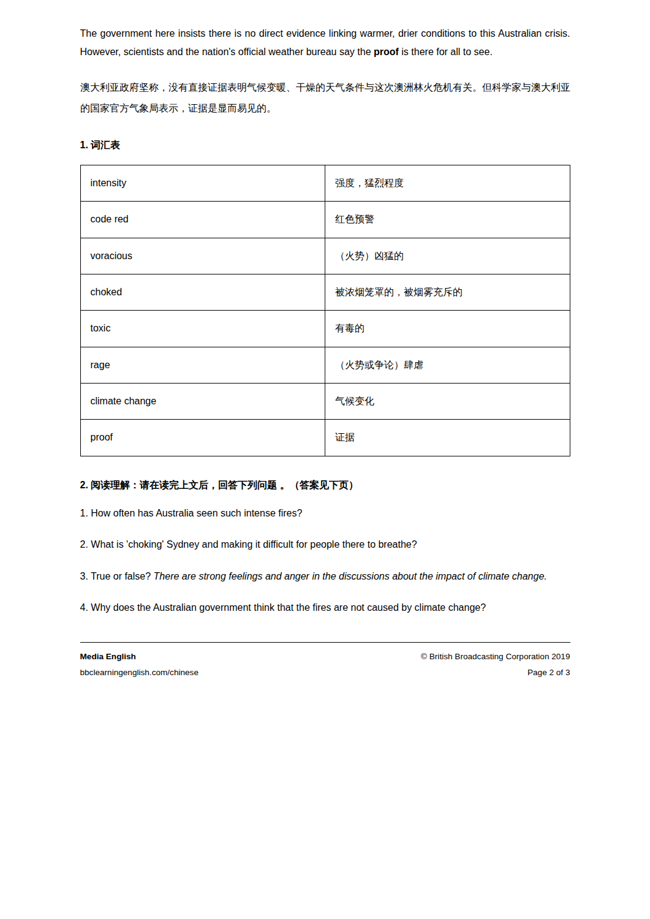The government here insists there is no direct evidence linking warmer, drier conditions to this Australian crisis. However, scientists and the nation's official weather bureau say the proof is there for all to see.
澳大利亚政府坚称，没有直接证据表明气候变暖、干燥的天气条件与这次澳洲林火危机有关。但科学家与澳大利亚的国家官方气象局表示，证据是显而易见的。
1. 词汇表
| intensity | 强度，猛烈程度 |
| code red | 红色预警 |
| voracious | （火势）凶猛的 |
| choked | 被浓烟笼罩的，被烟雾充斥的 |
| toxic | 有毒的 |
| rage | （火势或争论）肆虐 |
| climate change | 气候变化 |
| proof | 证据 |
2. 阅读理解：请在读完上文后，回答下列问题 。（答案见下页）
1. How often has Australia seen such intense fires?
2. What is 'choking' Sydney and making it difficult for people there to breathe?
3. True or false? There are strong feelings and anger in the discussions about the impact of climate change.
4. Why does the Australian government think that the fires are not caused by climate change?
Media English
bbclearningenglish.com/chinese
© British Broadcasting Corporation 2019
Page 2 of 3